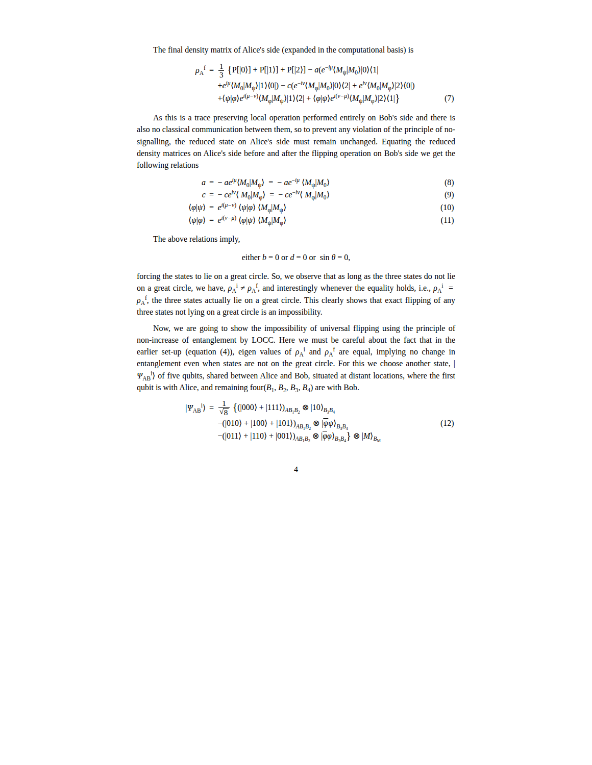The final density matrix of Alice's side (expanded in the computational basis) is
| ρ A f | = | 1 3 { P [/0⟩] + P [/1⟩] + P [/2⟩] − a ( e − iμ ⟨ M ψ / M 0 ⟩/0⟩⟨1/ | |
| | | + e iμ ⟨ M 0 / M ψ ⟩/1⟩⟨0/) − c ( e − iν ⟨ M φ / M 0 ⟩/0⟩⟨2/ + e iν ⟨ M 0 / M φ ⟩/2⟩⟨0/) | |
| | | +⟨ ψ / φ ⟩ e i ( μ−ν ) ⟨ M φ / M ψ ⟩/1⟩⟨2/ + ⟨ φ / ψ ⟩ e i ( ν−μ ) ⟨ M ψ / M φ ⟩/2⟩⟨1/ } | (7) |
As this is a trace preserving local operation performed entirely on Bob's side and there is also no classical communication between them, so to prevent any violation of the principle of no-signalling, the reduced state on Alice's side must remain unchanged. Equating the reduced density matrices on Alice's side before and after the flipping operation on Bob's side we get the following relations
| a | = | − ae iμ ⟨ M 0 / M ψ ⟩ = − ae − iμ ⟨ M ψ / M 0 ⟩ | (8) |
| c | = | − ce iν ⟨ M 0 / M φ ⟩ = − ce − iν ⟨ M φ / M 0 ⟩ | (9) |
| ⟨ φ / ψ ⟩ | = | e i ( μ−ν ) ⟨ ψ / φ ⟩ ⟨ M φ / M ψ ⟩ | (10) |
| ⟨ ψ / φ ⟩ | = | e i ( ν−μ ) ⟨ φ / ψ ⟩ ⟨ M ψ / M φ ⟩ | (11) |
The above relations imply,
either b = 0 or d = 0 or sin θ = 0,
forcing the states to lie on a great circle. So, we observe that as long as the three states do not lie on a great circle, we have, ρAi ≠ ρAf, and interestingly whenever the equality holds, i.e., ρAi = ρAf, the three states actually lie on a great circle. This clearly shows that exact flipping of any three states not lying on a great circle is an impossibility.
Now, we are going to show the impossibility of universal flipping using the principle of non-increase of entanglement by LOCC. Here we must be careful about the fact that in the earlier set-up (equation (4)), eigen values of ρAi and ρAf are equal, implying no change in entanglement even when states are not on the great circle. For this we choose another state, |ΨABi⟩ of five qubits, shared between Alice and Bob, situated at distant locations, where the first qubit is with Alice, and remaining four(B1, B2, B3, B4) are with Bob.
| / Ψ AB i ⟩ | = | 1 8 { (/000⟩ + /111⟩) AB 1 B 2 ⊗ /10⟩ B 3 B 4 | |
| | | −(/010⟩ + /100⟩ + /101⟩) AB 1 B 2 ⊗ / ψ ψ ⟩ B 3 B 4 | (12) |
| | | −(/011⟩ + /110⟩ + /001⟩) AB 1 B 2 ⊗ / φ φ ⟩ B 3 B 4 } ⊗ / M ⟩ B M | |
4